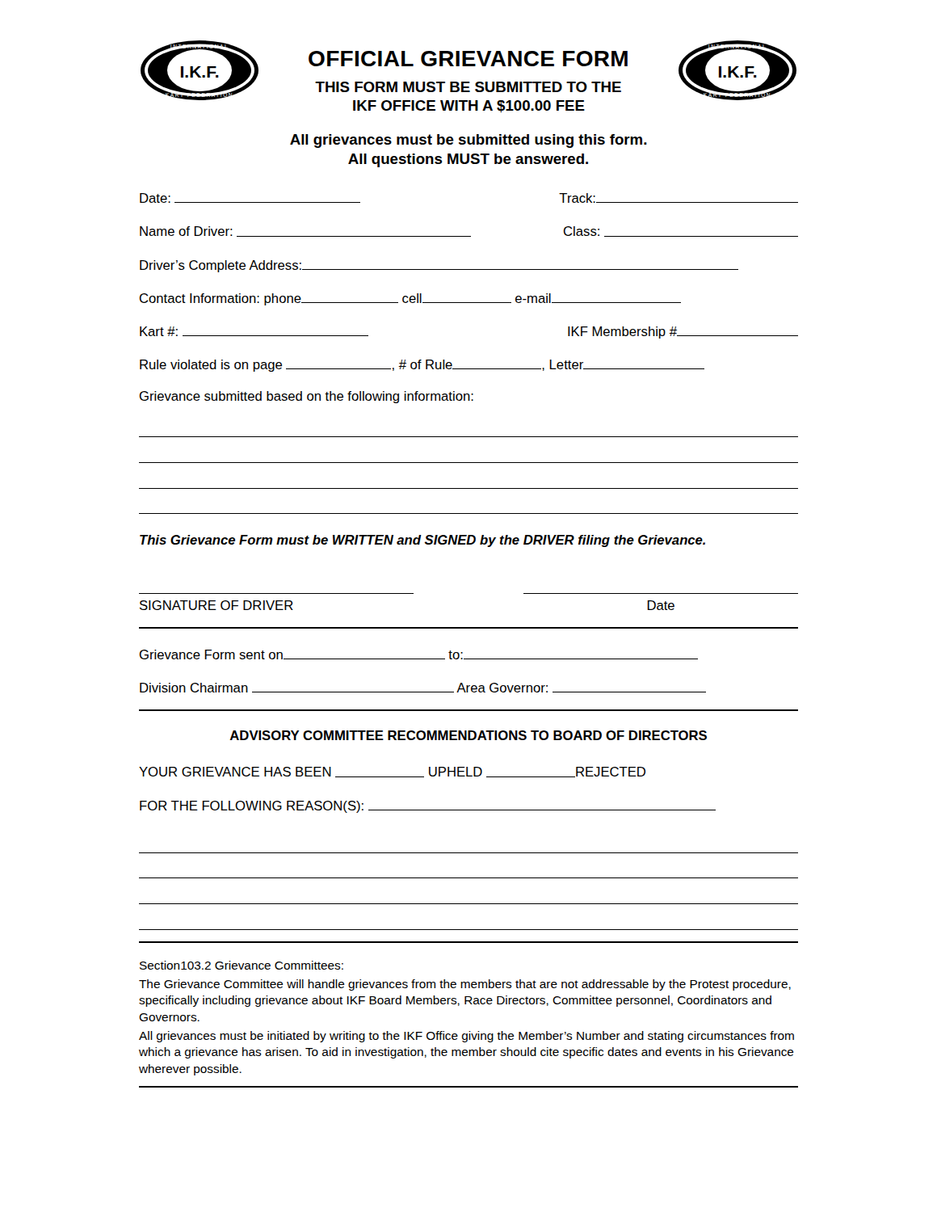International Kart Federation logo I.K.F. INTERNATIONAL KART FEDERATION
OFFICIAL GRIEVANCE FORM
THIS FORM MUST BE SUBMITTED TO THE
IKF OFFICE WITH A $100.00 FEE
International Kart Federation logo I.K.F. INTERNATIONAL KART FEDERATION
All grievances must be submitted using this form.
All questions MUST be answered.
Date:
Track:
Name of Driver:
Class:
Driver’s Complete Address:
Contact Information: phone cell e-mail
Kart #:
IKF Membership #
Rule violated is on page , # of Rule , Letter
Grievance submitted based on the following information:
This Grievance Form must be WRITTEN and SIGNED by the DRIVER filing the Grievance.
SIGNATURE OF DRIVER
Date
Grievance Form sent on to:
Division Chairman Area Governor:
ADVISORY COMMITTEE RECOMMENDATIONS TO BOARD OF DIRECTORS
YOUR GRIEVANCE HAS BEEN UPHELD REJECTED
FOR THE FOLLOWING REASON(S):
Section103.2 Grievance Committees:
The Grievance Committee will handle grievances from the members that are not addressable by the Protest procedure, specifically including grievance about IKF Board Members, Race Directors, Committee personnel, Coordinators and Governors.
All grievances must be initiated by writing to the IKF Office giving the Member’s Number and stating circumstances from which a grievance has arisen. To aid in investigation, the member should cite specific dates and events in his Grievance wherever possible.